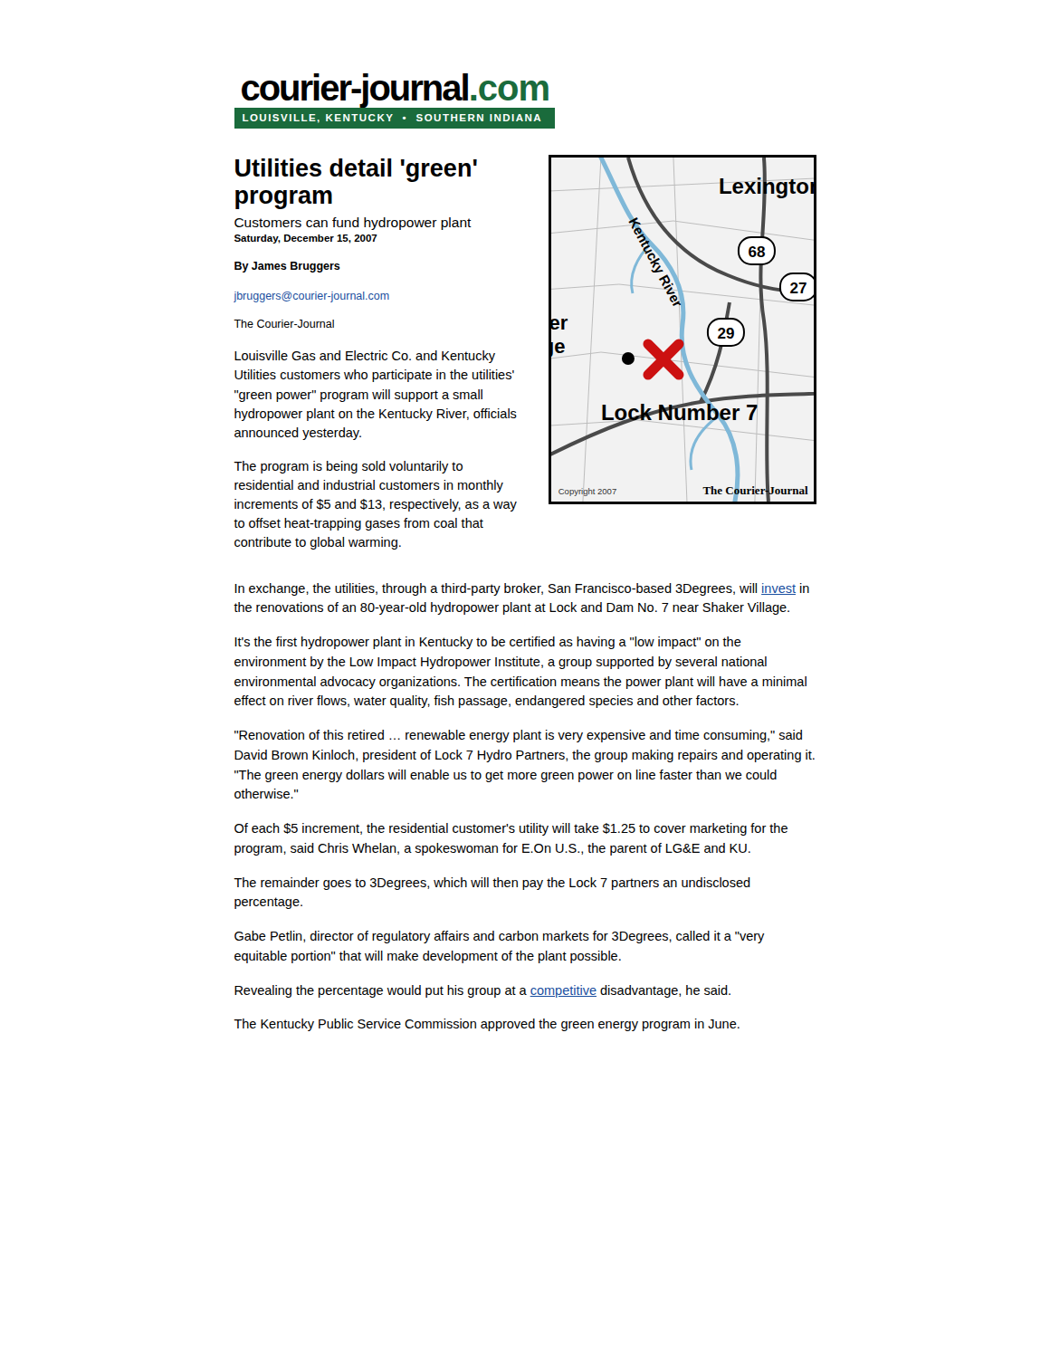courier-journal.com
LOUISVILLE, KENTUCKY • SOUTHERN INDIANA
Kentucky River Lexington 75 68 27 29 Shaker Village Lock Number 7
Copyright 2007
The Courier-Journal
Utilities detail 'green' program
Customers can fund hydropower plant
Saturday, December 15, 2007
By James Bruggers
jbruggers@courier-journal.com
The Courier-Journal
Louisville Gas and Electric Co. and Kentucky Utilities customers who participate in the utilities' "green power" program will support a small hydropower plant on the Kentucky River, officials announced yesterday.
The program is being sold voluntarily to residential and industrial customers in monthly increments of $5 and $13, respectively, as a way to offset heat-trapping gases from coal that contribute to global warming.
In exchange, the utilities, through a third-party broker, San Francisco-based 3Degrees, will invest in the renovations of an 80-year-old hydropower plant at Lock and Dam No. 7 near Shaker Village.
It's the first hydropower plant in Kentucky to be certified as having a "low impact" on the environment by the Low Impact Hydropower Institute, a group supported by several national environmental advocacy organizations. The certification means the power plant will have a minimal effect on river flows, water quality, fish passage, endangered species and other factors.
"Renovation of this retired … renewable energy plant is very expensive and time consuming," said David Brown Kinloch, president of Lock 7 Hydro Partners, the group making repairs and operating it. "The green energy dollars will enable us to get more green power on line faster than we could otherwise."
Of each $5 increment, the residential customer's utility will take $1.25 to cover marketing for the program, said Chris Whelan, a spokeswoman for E.On U.S., the parent of LG&E and KU.
The remainder goes to 3Degrees, which will then pay the Lock 7 partners an undisclosed percentage.
Gabe Petlin, director of regulatory affairs and carbon markets for 3Degrees, called it a "very equitable portion" that will make development of the plant possible.
Revealing the percentage would put his group at a competitive disadvantage, he said.
The Kentucky Public Service Commission approved the green energy program in June.